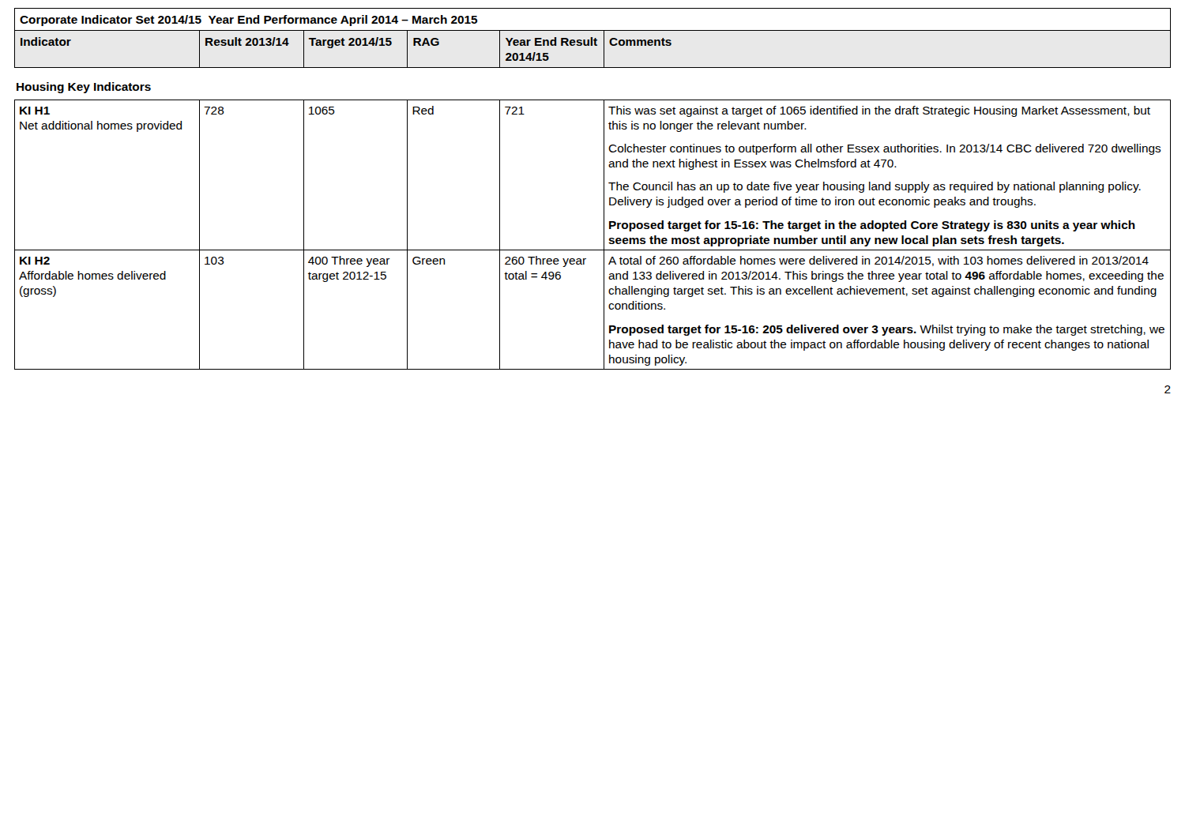| Corporate Indicator Set 2014/15 Year End Performance April 2014 – March 2015 |
| Indicator | Result 2013/14 | Target 2014/15 | RAG | Year End Result 2014/15 | Comments |
Housing Key Indicators
| KI H1 Net additional homes provided | 728 | 1065 | Red | 721 | This was set against a target of 1065 identified in the draft Strategic Housing Market Assessment, but this is no longer the relevant number. Colchester continues to outperform all other Essex authorities. In 2013/14 CBC delivered 720 dwellings and the next highest in Essex was Chelmsford at 470. The Council has an up to date five year housing land supply as required by national planning policy. Delivery is judged over a period of time to iron out economic peaks and troughs. Proposed target for 15-16: The target in the adopted Core Strategy is 830 units a year which seems the most appropriate number until any new local plan sets fresh targets. |
| KI H2 Affordable homes delivered (gross) | 103 | 400 Three year target 2012-15 | Green | 260 Three year total = 496 | A total of 260 affordable homes were delivered in 2014/2015, with 103 homes delivered in 2013/2014 and 133 delivered in 2013/2014. This brings the three year total to 496 affordable homes, exceeding the challenging target set. This is an excellent achievement, set against challenging economic and funding conditions. Proposed target for 15-16: 205 delivered over 3 years. Whilst trying to make the target stretching, we have had to be realistic about the impact on affordable housing delivery of recent changes to national housing policy. |
2